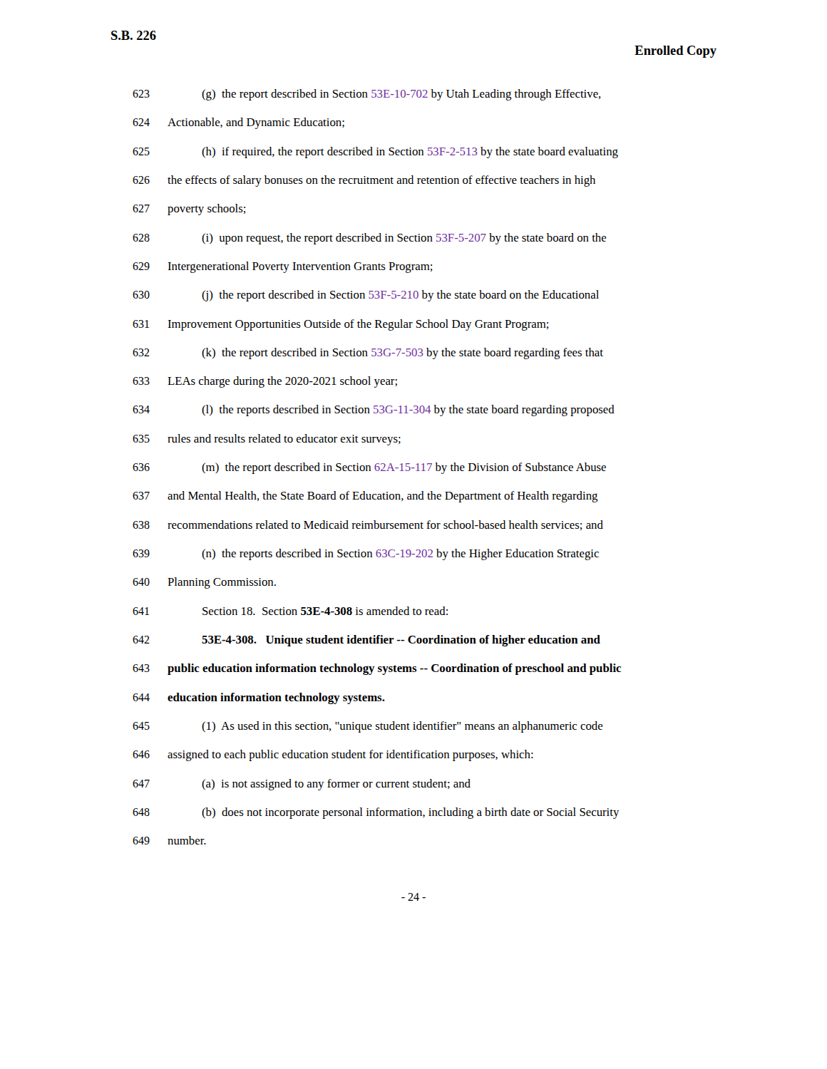S.B. 226
Enrolled Copy
623 (g) the report described in Section 53E-10-702 by Utah Leading through Effective,
624 Actionable, and Dynamic Education;
625 (h) if required, the report described in Section 53F-2-513 by the state board evaluating
626 the effects of salary bonuses on the recruitment and retention of effective teachers in high
627 poverty schools;
628 (i) upon request, the report described in Section 53F-5-207 by the state board on the
629 Intergenerational Poverty Intervention Grants Program;
630 (j) the report described in Section 53F-5-210 by the state board on the Educational
631 Improvement Opportunities Outside of the Regular School Day Grant Program;
632 (k) the report described in Section 53G-7-503 by the state board regarding fees that
633 LEAs charge during the 2020-2021 school year;
634 (l) the reports described in Section 53G-11-304 by the state board regarding proposed
635 rules and results related to educator exit surveys;
636 (m) the report described in Section 62A-15-117 by the Division of Substance Abuse
637 and Mental Health, the State Board of Education, and the Department of Health regarding
638 recommendations related to Medicaid reimbursement for school-based health services; and
639 (n) the reports described in Section 63C-19-202 by the Higher Education Strategic
640 Planning Commission.
641 Section 18. Section 53E-4-308 is amended to read:
642 53E-4-308. Unique student identifier -- Coordination of higher education and
643 public education information technology systems -- Coordination of preschool and public
644 education information technology systems.
645 (1) As used in this section, "unique student identifier" means an alphanumeric code
646 assigned to each public education student for identification purposes, which:
647 (a) is not assigned to any former or current student; and
648 (b) does not incorporate personal information, including a birth date or Social Security
649 number.
- 24 -